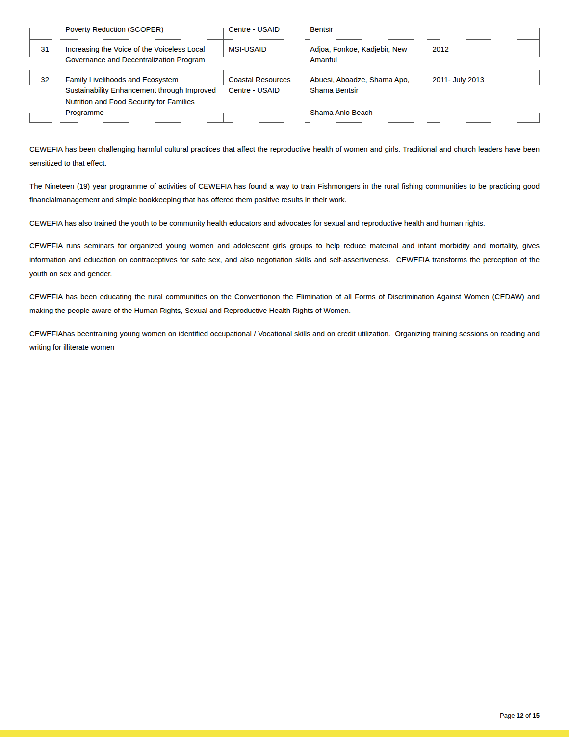| | Poverty Reduction (SCOPER) | Centre - USAID | Bentsir | |
| 31 | Increasing the Voice of the Voiceless Local Governance and Decentralization Program | MSI-USAID | Adjoa, Fonkoe, Kadjebir, New Amanful | 2012 |
| 32 | Family Livelihoods and Ecosystem Sustainability Enhancement through Improved Nutrition and Food Security for Families Programme | Coastal Resources Centre - USAID | Abuesi, Aboadze, Shama Apo, Shama Bentsir Shama Anlo Beach | 2011- July 2013 |
CEWEFIA has been challenging harmful cultural practices that affect the reproductive health of women and girls. Traditional and church leaders have been sensitized to that effect.
The Nineteen (19) year programme of activities of CEWEFIA has found a way to train Fishmongers in the rural fishing communities to be practicing good financialmanagement and simple bookkeeping that has offered them positive results in their work.
CEWEFIA has also trained the youth to be community health educators and advocates for sexual and reproductive health and human rights.
CEWEFIA runs seminars for organized young women and adolescent girls groups to help reduce maternal and infant morbidity and mortality, gives information and education on contraceptives for safe sex, and also negotiation skills and self-assertiveness. CEWEFIA transforms the perception of the youth on sex and gender.
CEWEFIA has been educating the rural communities on the Conventionon the Elimination of all Forms of Discrimination Against Women (CEDAW) and making the people aware of the Human Rights, Sexual and Reproductive Health Rights of Women.
CEWEFIAhas beentraining young women on identified occupational / Vocational skills and on credit utilization. Organizing training sessions on reading and writing for illiterate women
Page 12 of 15